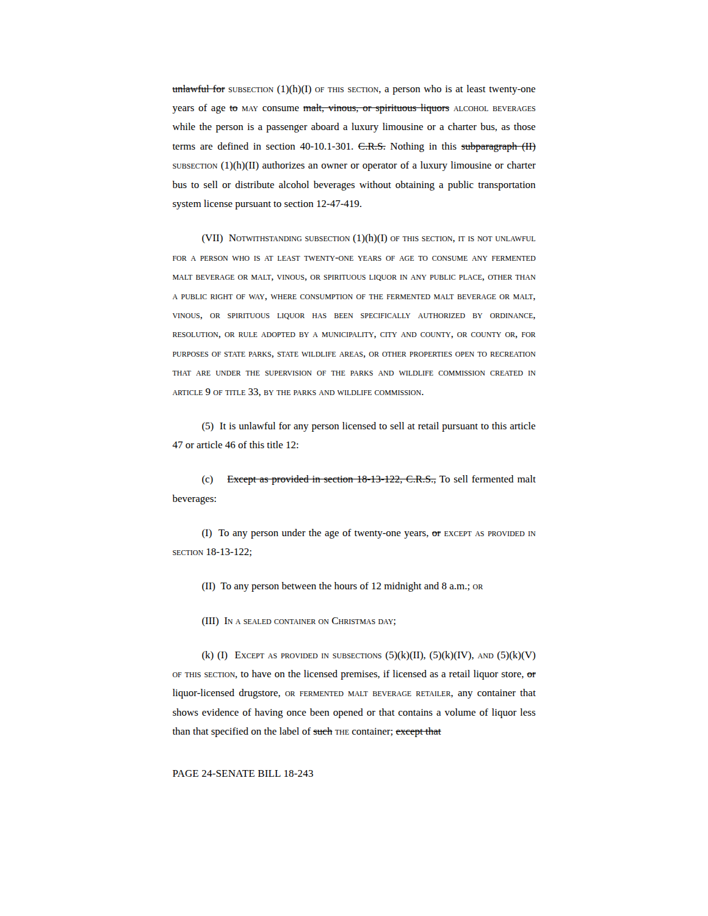unlawful for subsection (1)(h)(I) of this section, a person who is at least twenty-one years of age to may consume malt, vinous, or spirituous liquors alcohol beverages while the person is a passenger aboard a luxury limousine or a charter bus, as those terms are defined in section 40-10.1-301. C.R.S. Nothing in this subparagraph (II) subsection (1)(h)(II) authorizes an owner or operator of a luxury limousine or charter bus to sell or distribute alcohol beverages without obtaining a public transportation system license pursuant to section 12-47-419.
(VII) Notwithstanding subsection (1)(h)(I) of this section, it is not unlawful for a person who is at least twenty-one years of age to consume any fermented malt beverage or malt, vinous, or spirituous liquor in any public place, other than a public right of way, where consumption of the fermented malt beverage or malt, vinous, or spirituous liquor has been specifically authorized by ordinance, resolution, or rule adopted by a municipality, city and county, or county or, for purposes of state parks, state wildlife areas, or other properties open to recreation that are under the supervision of the parks and wildlife commission created in article 9 of title 33, by the parks and wildlife commission.
(5) It is unlawful for any person licensed to sell at retail pursuant to this article 47 or article 46 of this title 12:
(c) Except as provided in section 18-13-122, C.R.S., To sell fermented malt beverages:
(I) To any person under the age of twenty-one years, or except as provided in section 18-13-122;
(II) To any person between the hours of 12 midnight and 8 a.m.; or
(III) In a sealed container on Christmas day;
(k) (I) Except as provided in subsections (5)(k)(II), (5)(k)(IV), and (5)(k)(V) of this section, to have on the licensed premises, if licensed as a retail liquor store, or liquor-licensed drugstore, or fermented malt beverage retailer, any container that shows evidence of having once been opened or that contains a volume of liquor less than that specified on the label of such the container; except that
PAGE 24-SENATE BILL 18-243